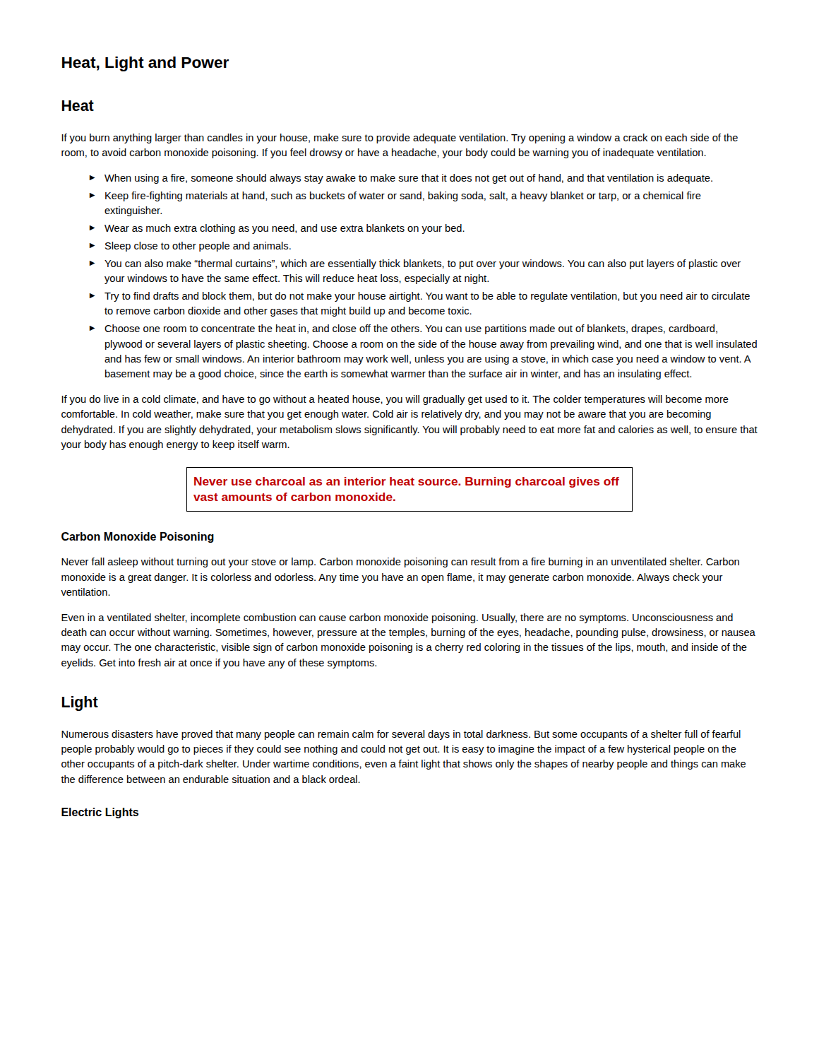Heat, Light and Power
Heat
If you burn anything larger than candles in your house, make sure to provide adequate ventilation. Try opening a window a crack on each side of the room, to avoid carbon monoxide poisoning. If you feel drowsy or have a headache, your body could be warning you of inadequate ventilation.
When using a fire, someone should always stay awake to make sure that it does not get out of hand, and that ventilation is adequate.
Keep fire-fighting materials at hand, such as buckets of water or sand, baking soda, salt, a heavy blanket or tarp, or a chemical fire extinguisher.
Wear as much extra clothing as you need, and use extra blankets on your bed.
Sleep close to other people and animals.
You can also make “thermal curtains”, which are essentially thick blankets, to put over your windows. You can also put layers of plastic over your windows to have the same effect. This will reduce heat loss, especially at night.
Try to find drafts and block them, but do not make your house airtight. You want to be able to regulate ventilation, but you need air to circulate to remove carbon dioxide and other gases that might build up and become toxic.
Choose one room to concentrate the heat in, and close off the others. You can use partitions made out of blankets, drapes, cardboard, plywood or several layers of plastic sheeting. Choose a room on the side of the house away from prevailing wind, and one that is well insulated and has few or small windows. An interior bathroom may work well, unless you are using a stove, in which case you need a window to vent. A basement may be a good choice, since the earth is somewhat warmer than the surface air in winter, and has an insulating effect.
If you do live in a cold climate, and have to go without a heated house, you will gradually get used to it. The colder temperatures will become more comfortable. In cold weather, make sure that you get enough water. Cold air is relatively dry, and you may not be aware that you are becoming dehydrated. If you are slightly dehydrated, your metabolism slows significantly. You will probably need to eat more fat and calories as well, to ensure that your body has enough energy to keep itself warm.
Never use charcoal as an interior heat source. Burning charcoal gives off vast amounts of carbon monoxide.
Carbon Monoxide Poisoning
Never fall asleep without turning out your stove or lamp. Carbon monoxide poisoning can result from a fire burning in an unventilated shelter. Carbon monoxide is a great danger. It is colorless and odorless. Any time you have an open flame, it may generate carbon monoxide. Always check your ventilation.
Even in a ventilated shelter, incomplete combustion can cause carbon monoxide poisoning. Usually, there are no symptoms. Unconsciousness and death can occur without warning. Sometimes, however, pressure at the temples, burning of the eyes, headache, pounding pulse, drowsiness, or nausea may occur. The one characteristic, visible sign of carbon monoxide poisoning is a cherry red coloring in the tissues of the lips, mouth, and inside of the eyelids. Get into fresh air at once if you have any of these symptoms.
Light
Numerous disasters have proved that many people can remain calm for several days in total darkness. But some occupants of a shelter full of fearful people probably would go to pieces if they could see nothing and could not get out. It is easy to imagine the impact of a few hysterical people on the other occupants of a pitch-dark shelter. Under wartime conditions, even a faint light that shows only the shapes of nearby people and things can make the difference between an endurable situation and a black ordeal.
Electric Lights